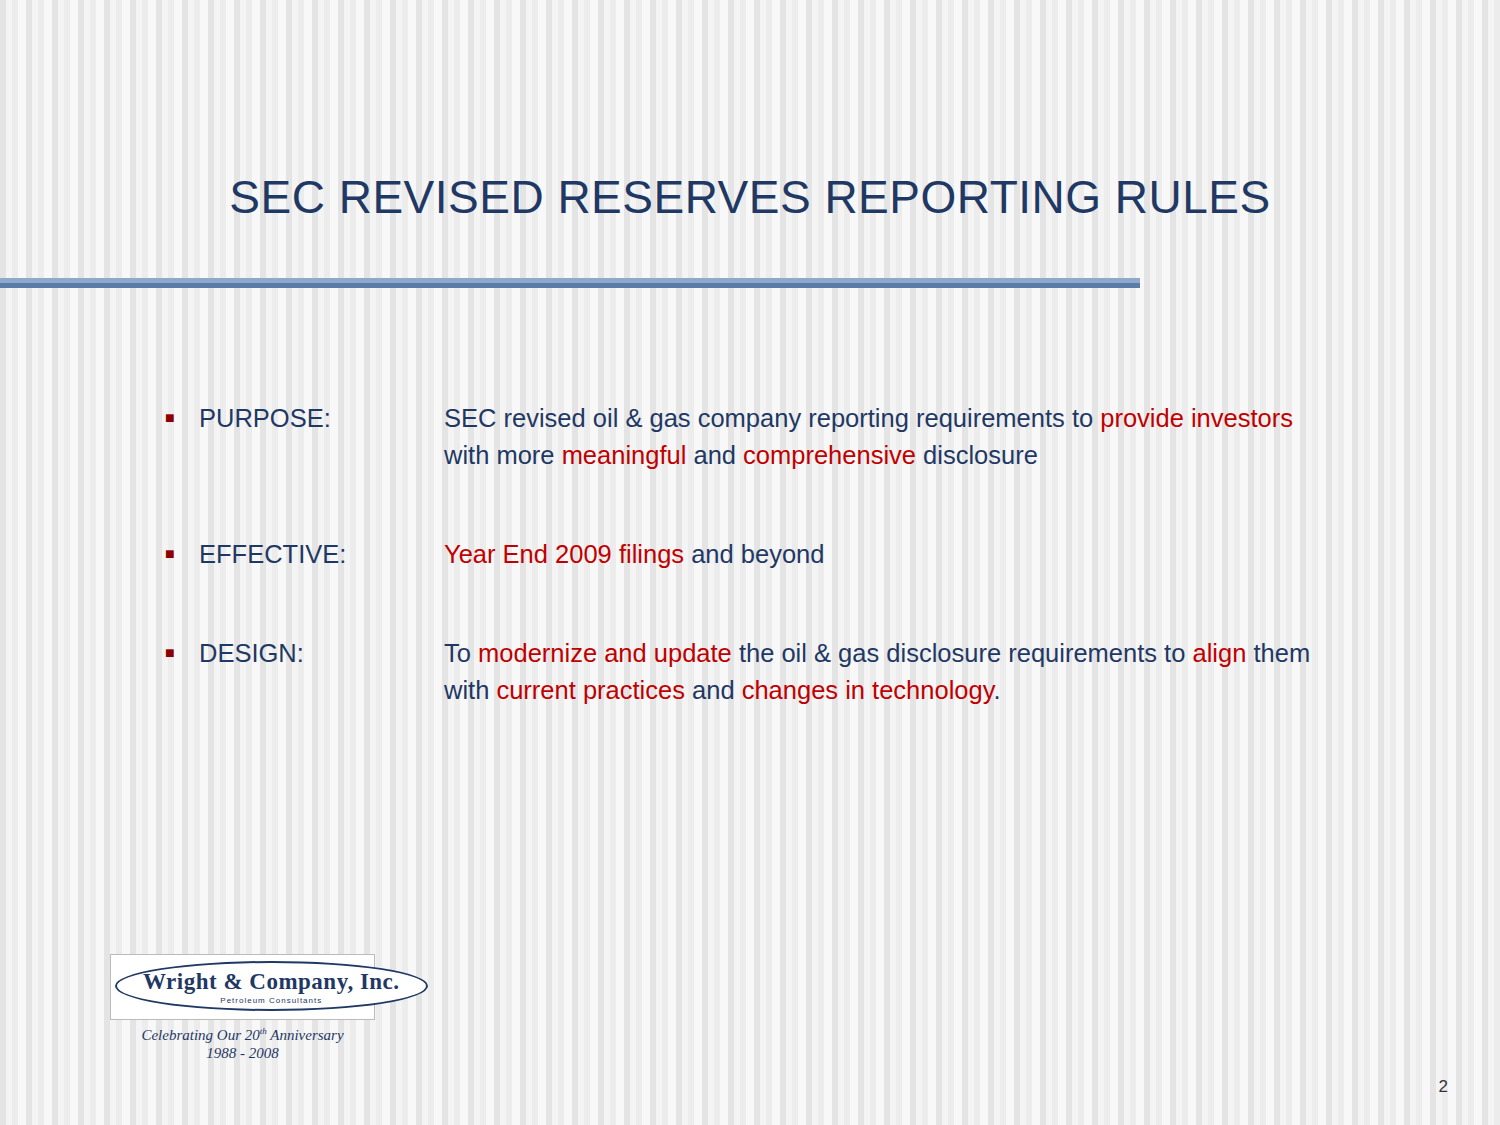SEC REVISED RESERVES REPORTING RULES
PURPOSE:
SEC revised oil & gas company reporting requirements to provide investors with more meaningful and comprehensive disclosure
EFFECTIVE:
Year End 2009 filings and beyond
DESIGN:
To modernize and update the oil & gas disclosure requirements to align them with current practices and changes in technology.
Wright & Company, Inc.
Petroleum Consultants
Celebrating Our 20th Anniversary
1988 - 2008
2